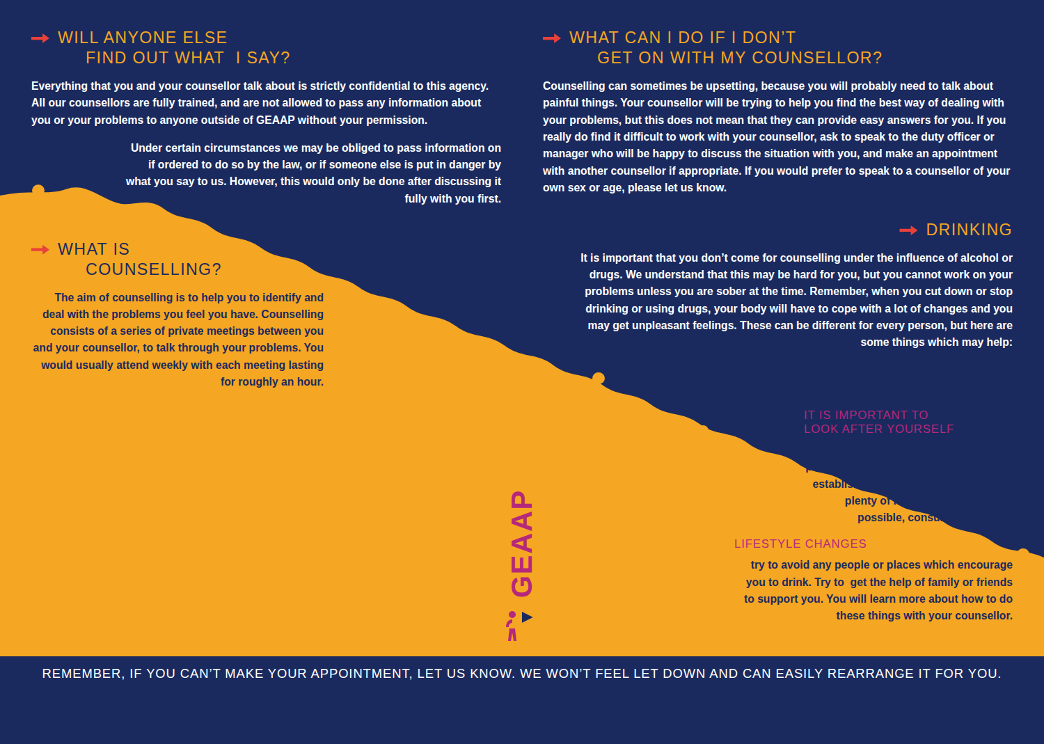Will anyone else
find out what I say?
Everything that you and your counsellor talk about is strictly confidential to this agency. All our counsellors are fully trained, and are not allowed to pass any information about you or your problems to anyone outside of GEAAP without your permission.
Under certain circumstances we may be obliged to pass information on if ordered to do so by the law, or if someone else is put in danger by what you say to us. However, this would only be done after discussing it fully with you first.
What iscounselling?
The aim of counselling is to help you to identify and deal with the problems you feel you have. Counselling consists of a series of private meetings between you and your counsellor, to talk through your problems. You would usually attend weekly with each meeting lasting for roughly an hour.
What can I do if I don’t
get on with my counsellor?
Counselling can sometimes be upsetting, because you will probably need to talk about painful things. Your counsellor will be trying to help you find the best way of dealing with your problems, but this does not mean that they can provide easy answers for you. If you really do find it difficult to work with your counsellor, ask to speak to the duty officer or manager who will be happy to discuss the situation with you, and make an appointment with another counsellor if appropriate. If you would prefer to speak to a counsellor of your own sex or age, please let us know.
Drinking
It is important that you don’t come for counselling under the influence of alcohol or drugs. We understand that this may be hard for you, but you cannot work on your problems unless you are sober at the time. Remember, when you cut down or stop drinking or using drugs, your body will have to cope with a lot of changes and you may get unpleasant feelings. These can be different for every person, but here are some things which may help:
It is important to
look after yourself
for example, eat regularly, especially plenty of fruit and vegetables, and try to establish a regular sleep pattern, drink plenty of non-alcoholic drinks. If possible, consult your doctor.
Lifestyle changes
try to avoid any people or places which encourage you to drink. Try to get the help of family or friends to support you. You will learn more about how to do these things with your counsellor.
GEAAP
Remember, if you can’t make your appointment, let us know. We won’t feel let down and can easily rearrange it for you.